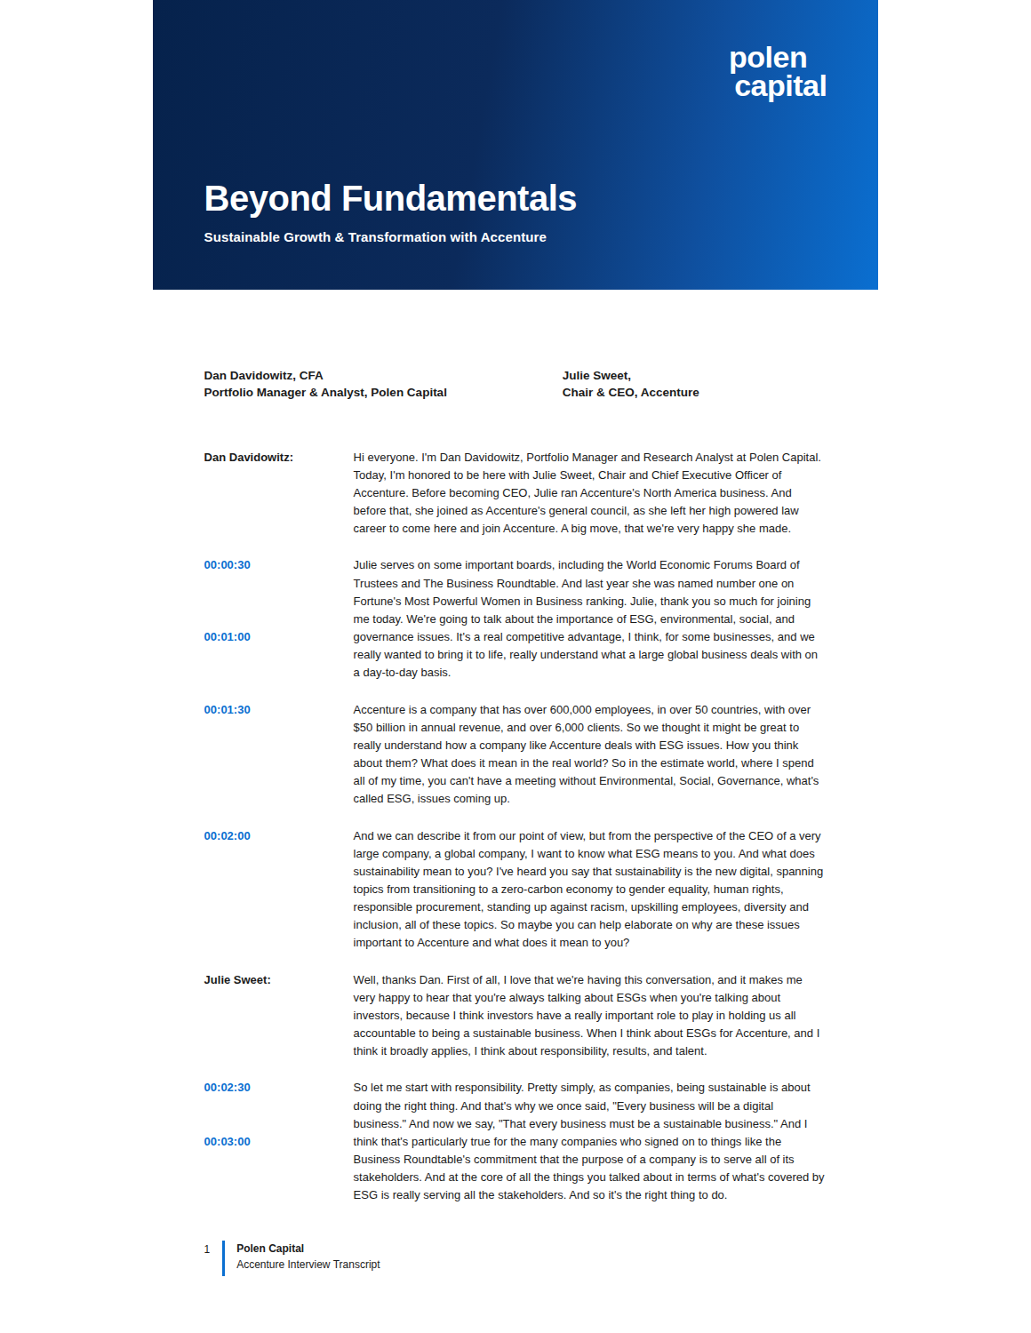polencapital
Beyond Fundamentals
Sustainable Growth & Transformation with Accenture
Dan Davidowitz, CFA
Portfolio Manager & Analyst, Polen Capital
Julie Sweet,
Chair & CEO, Accenture
| Dan Davidowitz: | Hi everyone. I'm Dan Davidowitz, Portfolio Manager and Research Analyst at Polen Capital. Today, I'm honored to be here with Julie Sweet, Chair and Chief Executive Officer of Accenture. Before becoming CEO, Julie ran Accenture's North America business. And before that, she joined as Accenture's general council, as she left her high powered law career to come here and join Accenture. A big move, that we're very happy she made. |
| 00:00:30 00:01:00 | Julie serves on some important boards, including the World Economic Forums Board of Trustees and The Business Roundtable. And last year she was named number one on Fortune's Most Powerful Women in Business ranking. Julie, thank you so much for joining me today. We're going to talk about the importance of ESG, environmental, social, and governance issues. It's a real competitive advantage, I think, for some businesses, and we really wanted to bring it to life, really understand what a large global business deals with on a day-to-day basis. |
| 00:01:30 | Accenture is a company that has over 600,000 employees, in over 50 countries, with over $50 billion in annual revenue, and over 6,000 clients. So we thought it might be great to really understand how a company like Accenture deals with ESG issues. How you think about them? What does it mean in the real world? So in the estimate world, where I spend all of my time, you can't have a meeting without Environmental, Social, Governance, what's called ESG, issues coming up. |
| 00:02:00 | And we can describe it from our point of view, but from the perspective of the CEO of a very large company, a global company, I want to know what ESG means to you. And what does sustainability mean to you? I've heard you say that sustainability is the new digital, spanning topics from transitioning to a zero-carbon economy to gender equality, human rights, responsible procurement, standing up against racism, upskilling employees, diversity and inclusion, all of these topics. So maybe you can help elaborate on why are these issues important to Accenture and what does it mean to you? |
| Julie Sweet: | Well, thanks Dan. First of all, I love that we're having this conversation, and it makes me very happy to hear that you're always talking about ESGs when you're talking about investors, because I think investors have a really important role to play in holding us all accountable to being a sustainable business. When I think about ESGs for Accenture, and I think it broadly applies, I think about responsibility, results, and talent. |
| 00:02:30 00:03:00 | So let me start with responsibility. Pretty simply, as companies, being sustainable is about doing the right thing. And that's why we once said, "Every business will be a digital business." And now we say, "That every business must be a sustainable business." And I think that's particularly true for the many companies who signed on to things like the Business Roundtable's commitment that the purpose of a company is to serve all of its stakeholders. And at the core of all the things you talked about in terms of what's covered by ESG is really serving all the stakeholders. And so it's the right thing to do. |
1
Polen Capital
Accenture Interview Transcript